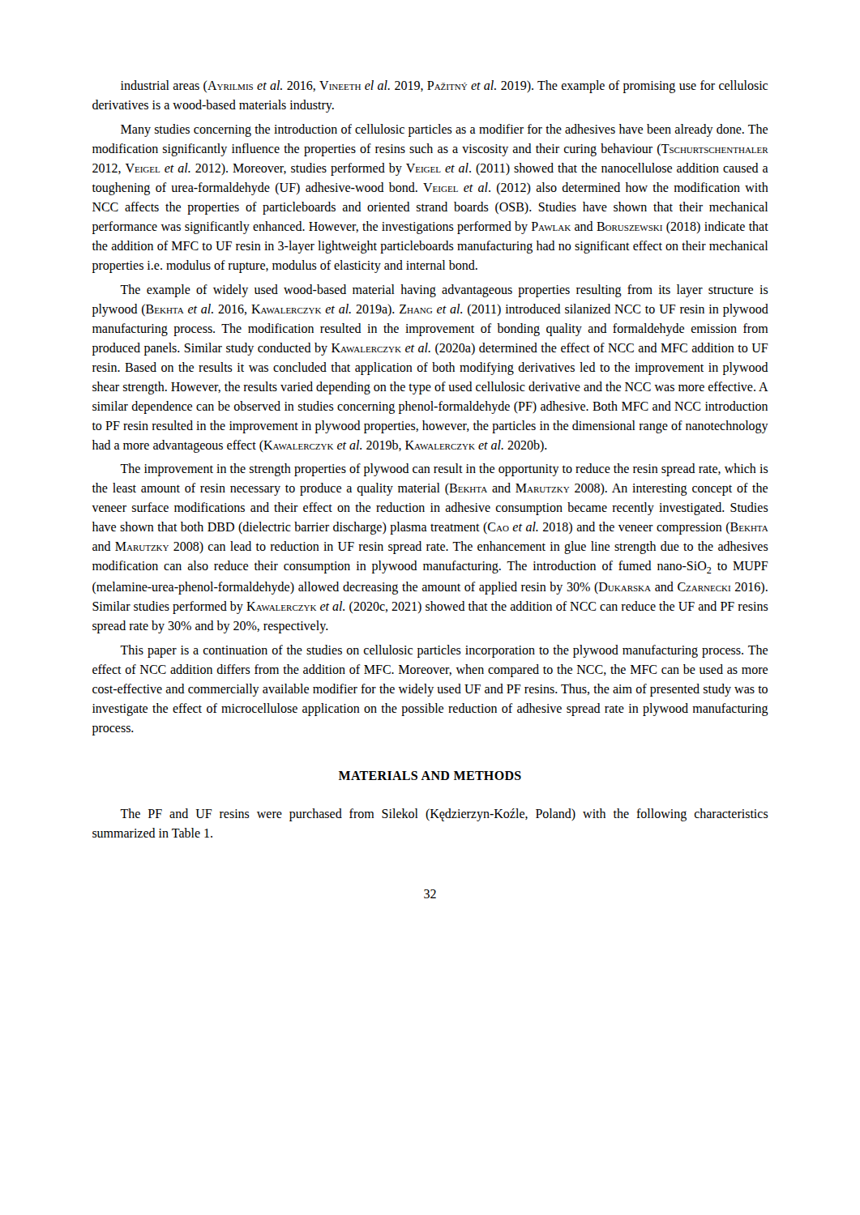industrial areas (Ayrilmis et al. 2016, Vineeth el al. 2019, Pažitný et al. 2019). The example of promising use for cellulosic derivatives is a wood-based materials industry.
Many studies concerning the introduction of cellulosic particles as a modifier for the adhesives have been already done. The modification significantly influence the properties of resins such as a viscosity and their curing behaviour (Tschurtschenthaler 2012, Veigel et al. 2012). Moreover, studies performed by Veigel et al. (2011) showed that the nanocellulose addition caused a toughening of urea-formaldehyde (UF) adhesive-wood bond. Veigel et al. (2012) also determined how the modification with NCC affects the properties of particleboards and oriented strand boards (OSB). Studies have shown that their mechanical performance was significantly enhanced. However, the investigations performed by Pawlak and Boruszewski (2018) indicate that the addition of MFC to UF resin in 3-layer lightweight particleboards manufacturing had no significant effect on their mechanical properties i.e. modulus of rupture, modulus of elasticity and internal bond.
The example of widely used wood-based material having advantageous properties resulting from its layer structure is plywood (Bekhta et al. 2016, Kawalerczyk et al. 2019a). Zhang et al. (2011) introduced silanized NCC to UF resin in plywood manufacturing process. The modification resulted in the improvement of bonding quality and formaldehyde emission from produced panels. Similar study conducted by Kawalerczyk et al. (2020a) determined the effect of NCC and MFC addition to UF resin. Based on the results it was concluded that application of both modifying derivatives led to the improvement in plywood shear strength. However, the results varied depending on the type of used cellulosic derivative and the NCC was more effective. A similar dependence can be observed in studies concerning phenol-formaldehyde (PF) adhesive. Both MFC and NCC introduction to PF resin resulted in the improvement in plywood properties, however, the particles in the dimensional range of nanotechnology had a more advantageous effect (Kawalerczyk et al. 2019b, Kawalerczyk et al. 2020b).
The improvement in the strength properties of plywood can result in the opportunity to reduce the resin spread rate, which is the least amount of resin necessary to produce a quality material (Bekhta and Marutzky 2008). An interesting concept of the veneer surface modifications and their effect on the reduction in adhesive consumption became recently investigated. Studies have shown that both DBD (dielectric barrier discharge) plasma treatment (Cao et al. 2018) and the veneer compression (Bekhta and Marutzky 2008) can lead to reduction in UF resin spread rate. The enhancement in glue line strength due to the adhesives modification can also reduce their consumption in plywood manufacturing. The introduction of fumed nano-SiO2 to MUPF (melamine-urea-phenol-formaldehyde) allowed decreasing the amount of applied resin by 30% (Dukarska and Czarnecki 2016). Similar studies performed by Kawalerczyk et al. (2020c, 2021) showed that the addition of NCC can reduce the UF and PF resins spread rate by 30% and by 20%, respectively.
This paper is a continuation of the studies on cellulosic particles incorporation to the plywood manufacturing process. The effect of NCC addition differs from the addition of MFC. Moreover, when compared to the NCC, the MFC can be used as more cost-effective and commercially available modifier for the widely used UF and PF resins. Thus, the aim of presented study was to investigate the effect of microcellulose application on the possible reduction of adhesive spread rate in plywood manufacturing process.
MATERIALS AND METHODS
The PF and UF resins were purchased from Silekol (Kędzierzyn-Koźle, Poland) with the following characteristics summarized in Table 1.
32